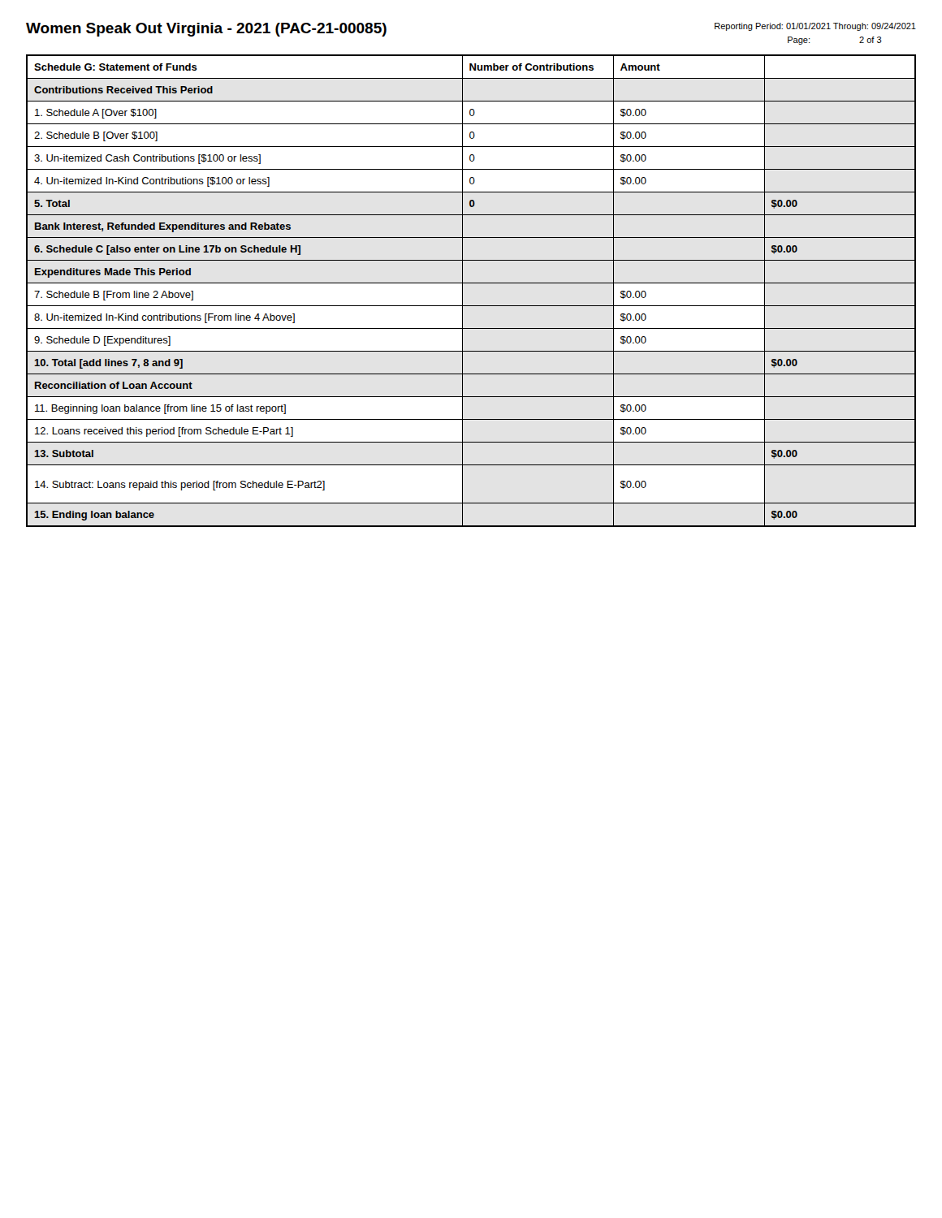Women Speak Out Virginia - 2021 (PAC-21-00085)
Reporting Period: 01/01/2021 Through: 09/24/2021
Page: 2 of 3
| Schedule G: Statement of Funds | Number of Contributions | Amount | |
| --- | --- | --- | --- |
| Contributions Received This Period | | | |
| 1. Schedule A [Over $100] | 0 | $0.00 | |
| 2. Schedule B [Over $100] | 0 | $0.00 | |
| 3. Un-itemized Cash Contributions [$100 or less] | 0 | $0.00 | |
| 4. Un-itemized In-Kind Contributions [$100 or less] | 0 | $0.00 | |
| 5. Total | 0 | | $0.00 |
| Bank Interest, Refunded Expenditures and Rebates | | | |
| 6. Schedule C [also enter on Line 17b on Schedule H] | | | $0.00 |
| Expenditures Made This Period | | | |
| 7. Schedule B [From line 2 Above] | | $0.00 | |
| 8. Un-itemized In-Kind contributions [From line 4 Above] | | $0.00 | |
| 9. Schedule D [Expenditures] | | $0.00 | |
| 10. Total [add lines 7, 8 and 9] | | | $0.00 |
| Reconciliation of Loan Account | | | |
| 11. Beginning loan balance [from line 15 of last report] | | $0.00 | |
| 12. Loans received this period [from Schedule E-Part 1] | | $0.00 | |
| 13. Subtotal | | | $0.00 |
| 14. Subtract: Loans repaid this period [from Schedule E-Part2] | | $0.00 | |
| 15. Ending loan balance | | | $0.00 |